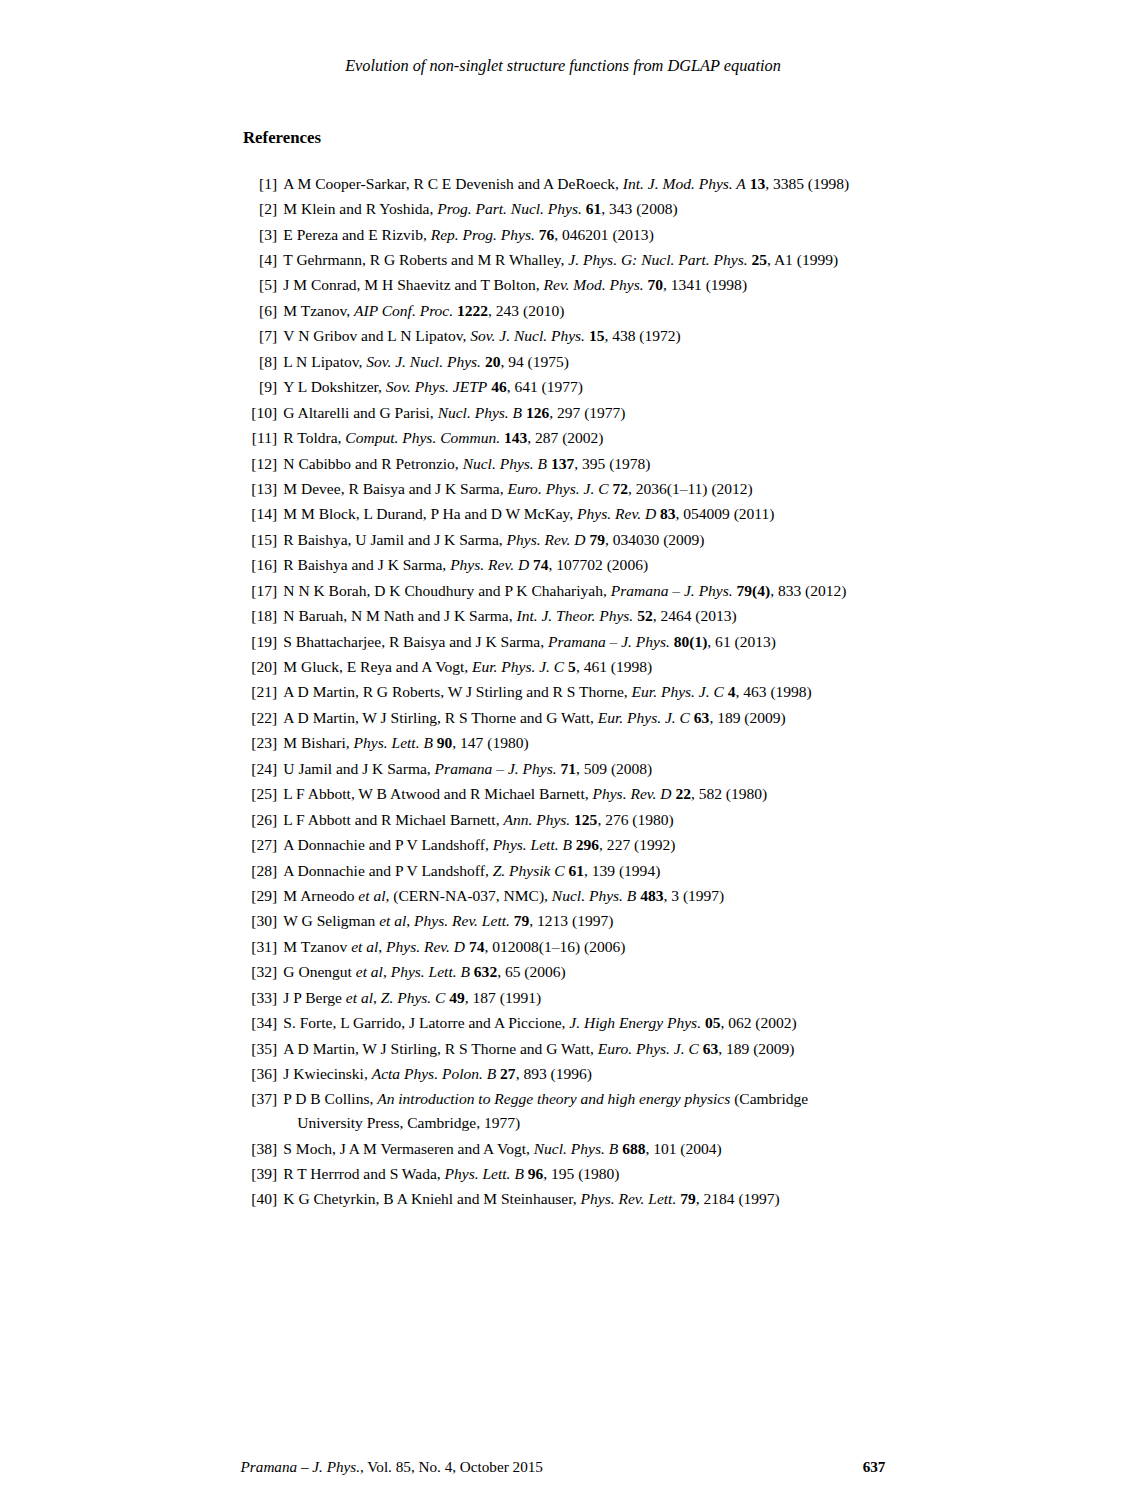Evolution of non-singlet structure functions from DGLAP equation
References
[1] A M Cooper-Sarkar, R C E Devenish and A DeRoeck, Int. J. Mod. Phys. A 13, 3385 (1998)
[2] M Klein and R Yoshida, Prog. Part. Nucl. Phys. 61, 343 (2008)
[3] E Pereza and E Rizvib, Rep. Prog. Phys. 76, 046201 (2013)
[4] T Gehrmann, R G Roberts and M R Whalley, J. Phys. G: Nucl. Part. Phys. 25, A1 (1999)
[5] J M Conrad, M H Shaevitz and T Bolton, Rev. Mod. Phys. 70, 1341 (1998)
[6] M Tzanov, AIP Conf. Proc. 1222, 243 (2010)
[7] V N Gribov and L N Lipatov, Sov. J. Nucl. Phys. 15, 438 (1972)
[8] L N Lipatov, Sov. J. Nucl. Phys. 20, 94 (1975)
[9] Y L Dokshitzer, Sov. Phys. JETP 46, 641 (1977)
[10] G Altarelli and G Parisi, Nucl. Phys. B 126, 297 (1977)
[11] R Toldra, Comput. Phys. Commun. 143, 287 (2002)
[12] N Cabibbo and R Petronzio, Nucl. Phys. B 137, 395 (1978)
[13] M Devee, R Baisya and J K Sarma, Euro. Phys. J. C 72, 2036(1–11) (2012)
[14] M M Block, L Durand, P Ha and D W McKay, Phys. Rev. D 83, 054009 (2011)
[15] R Baishya, U Jamil and J K Sarma, Phys. Rev. D 79, 034030 (2009)
[16] R Baishya and J K Sarma, Phys. Rev. D 74, 107702 (2006)
[17] N N K Borah, D K Choudhury and P K Chahariyah, Pramana – J. Phys. 79(4), 833 (2012)
[18] N Baruah, N M Nath and J K Sarma, Int. J. Theor. Phys. 52, 2464 (2013)
[19] S Bhattacharjee, R Baisya and J K Sarma, Pramana – J. Phys. 80(1), 61 (2013)
[20] M Gluck, E Reya and A Vogt, Eur. Phys. J. C 5, 461 (1998)
[21] A D Martin, R G Roberts, W J Stirling and R S Thorne, Eur. Phys. J. C 4, 463 (1998)
[22] A D Martin, W J Stirling, R S Thorne and G Watt, Eur. Phys. J. C 63, 189 (2009)
[23] M Bishari, Phys. Lett. B 90, 147 (1980)
[24] U Jamil and J K Sarma, Pramana – J. Phys. 71, 509 (2008)
[25] L F Abbott, W B Atwood and R Michael Barnett, Phys. Rev. D 22, 582 (1980)
[26] L F Abbott and R Michael Barnett, Ann. Phys. 125, 276 (1980)
[27] A Donnachie and P V Landshoff, Phys. Lett. B 296, 227 (1992)
[28] A Donnachie and P V Landshoff, Z. Physik C 61, 139 (1994)
[29] M Arneodo et al, (CERN-NA-037, NMC), Nucl. Phys. B 483, 3 (1997)
[30] W G Seligman et al, Phys. Rev. Lett. 79, 1213 (1997)
[31] M Tzanov et al, Phys. Rev. D 74, 012008(1–16) (2006)
[32] G Onengut et al, Phys. Lett. B 632, 65 (2006)
[33] J P Berge et al, Z. Phys. C 49, 187 (1991)
[34] S. Forte, L Garrido, J Latorre and A Piccione, J. High Energy Phys. 05, 062 (2002)
[35] A D Martin, W J Stirling, R S Thorne and G Watt, Euro. Phys. J. C 63, 189 (2009)
[36] J Kwiecinski, Acta Phys. Polon. B 27, 893 (1996)
[37] P D B Collins, An introduction to Regge theory and high energy physics (CambridgeUniversity Press, Cambridge, 1977)
[38] S Moch, J A M Vermaseren and A Vogt, Nucl. Phys. B 688, 101 (2004)
[39] R T Herrrod and S Wada, Phys. Lett. B 96, 195 (1980)
[40] K G Chetyrkin, B A Kniehl and M Steinhauser, Phys. Rev. Lett. 79, 2184 (1997)
Pramana – J. Phys., Vol. 85, No. 4, October 2015 637